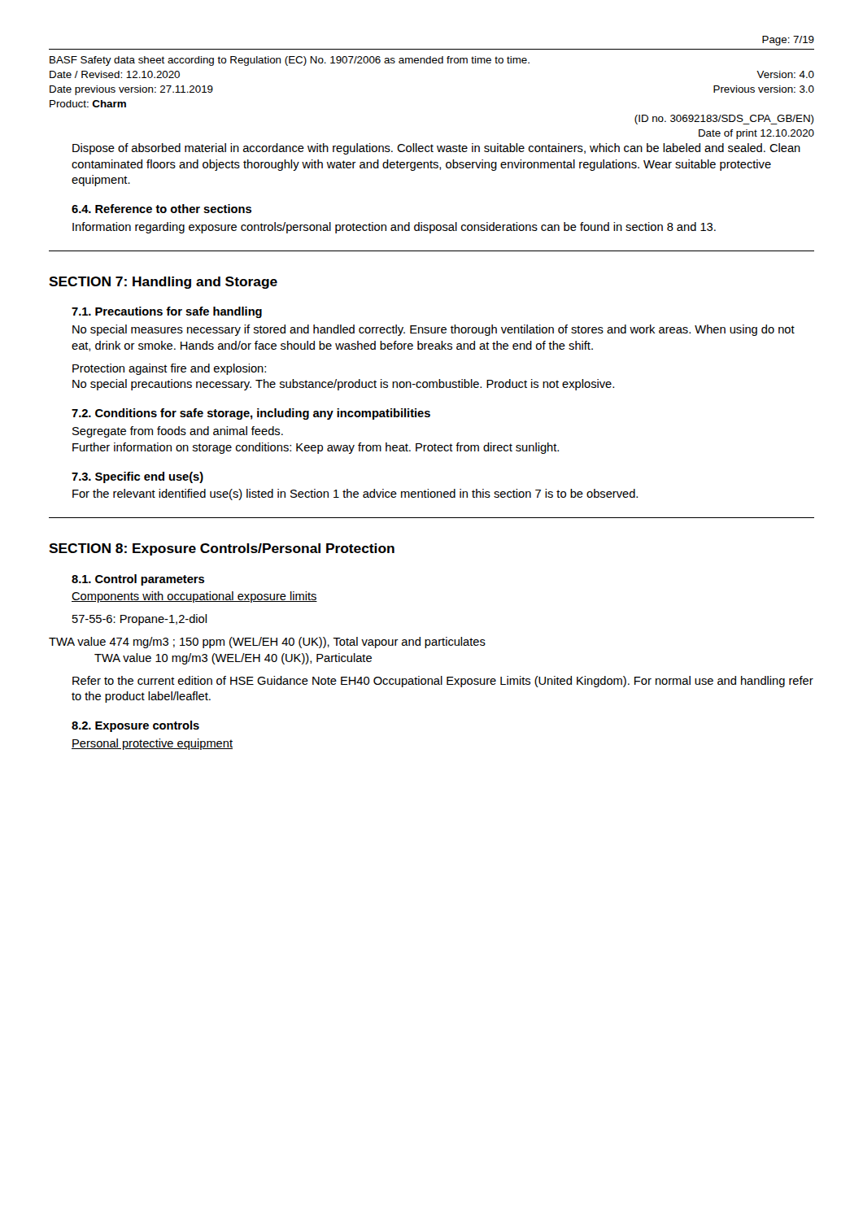Page: 7/19
BASF Safety data sheet according to Regulation (EC) No. 1907/2006 as amended from time to time.
Date / Revised: 12.10.2020 Version: 4.0
Date previous version: 27.11.2019 Previous version: 3.0
Product: Charm
(ID no. 30692183/SDS_CPA_GB/EN)
Date of print 12.10.2020
Dispose of absorbed material in accordance with regulations. Collect waste in suitable containers, which can be labeled and sealed. Clean contaminated floors and objects thoroughly with water and detergents, observing environmental regulations. Wear suitable protective equipment.
6.4. Reference to other sections
Information regarding exposure controls/personal protection and disposal considerations can be found in section 8 and 13.
SECTION 7: Handling and Storage
7.1. Precautions for safe handling
No special measures necessary if stored and handled correctly. Ensure thorough ventilation of stores and work areas. When using do not eat, drink or smoke. Hands and/or face should be washed before breaks and at the end of the shift.
Protection against fire and explosion:
No special precautions necessary. The substance/product is non-combustible. Product is not explosive.
7.2. Conditions for safe storage, including any incompatibilities
Segregate from foods and animal feeds.
Further information on storage conditions: Keep away from heat. Protect from direct sunlight.
7.3. Specific end use(s)
For the relevant identified use(s) listed in Section 1 the advice mentioned in this section 7 is to be observed.
SECTION 8: Exposure Controls/Personal Protection
8.1. Control parameters
Components with occupational exposure limits
57-55-6: Propane-1,2-diol
TWA value 474 mg/m3 ; 150 ppm (WEL/EH 40 (UK)), Total vapour and particulates
TWA value 10 mg/m3 (WEL/EH 40 (UK)), Particulate
Refer to the current edition of HSE Guidance Note EH40 Occupational Exposure Limits (United Kingdom). For normal use and handling refer to the product label/leaflet.
8.2. Exposure controls
Personal protective equipment